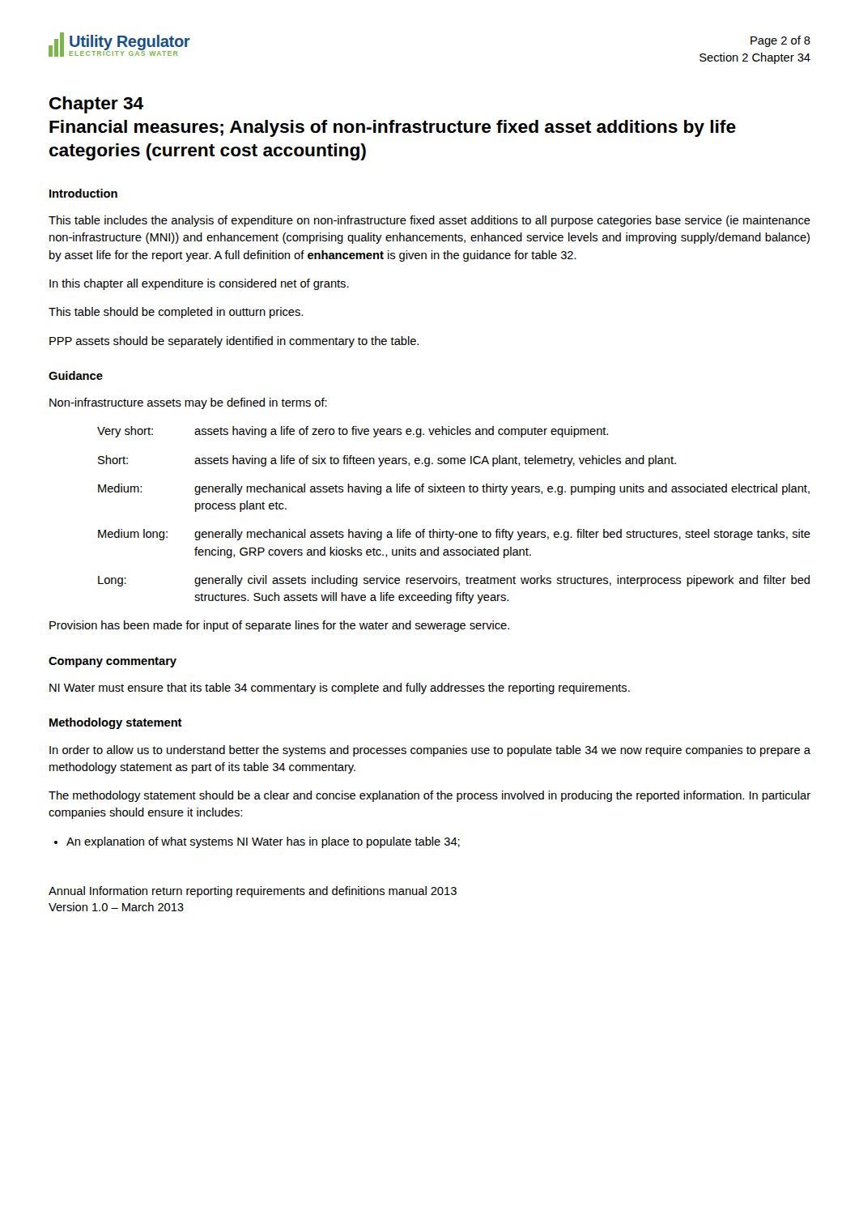Utility Regulator
ELECTRICITY GAS WATER
Page 2 of 8
Section 2 Chapter 34
Chapter 34
Financial measures; Analysis of non-infrastructure fixed asset additions by life categories (current cost accounting)
Introduction
This table includes the analysis of expenditure on non-infrastructure fixed asset additions to all purpose categories base service (ie maintenance non-infrastructure (MNI)) and enhancement (comprising quality enhancements, enhanced service levels and improving supply/demand balance) by asset life for the report year. A full definition of enhancement is given in the guidance for table 32.
In this chapter all expenditure is considered net of grants.
This table should be completed in outturn prices.
PPP assets should be separately identified in commentary to the table.
Guidance
Non-infrastructure assets may be defined in terms of:
Very short:
assets having a life of zero to five years e.g. vehicles and computer equipment.
Short:
assets having a life of six to fifteen years, e.g. some ICA plant, telemetry, vehicles and plant.
Medium:
generally mechanical assets having a life of sixteen to thirty years, e.g. pumping units and associated electrical plant, process plant etc.
Medium long:
generally mechanical assets having a life of thirty-one to fifty years, e.g. filter bed structures, steel storage tanks, site fencing, GRP covers and kiosks etc., units and associated plant.
Long:
generally civil assets including service reservoirs, treatment works structures, interprocess pipework and filter bed structures. Such assets will have a life exceeding fifty years.
Provision has been made for input of separate lines for the water and sewerage service.
Company commentary
NI Water must ensure that its table 34 commentary is complete and fully addresses the reporting requirements.
Methodology statement
In order to allow us to understand better the systems and processes companies use to populate table 34 we now require companies to prepare a methodology statement as part of its table 34 commentary.
The methodology statement should be a clear and concise explanation of the process involved in producing the reported information. In particular companies should ensure it includes:
An explanation of what systems NI Water has in place to populate table 34;
Annual Information return reporting requirements and definitions manual 2013
Version 1.0 – March 2013